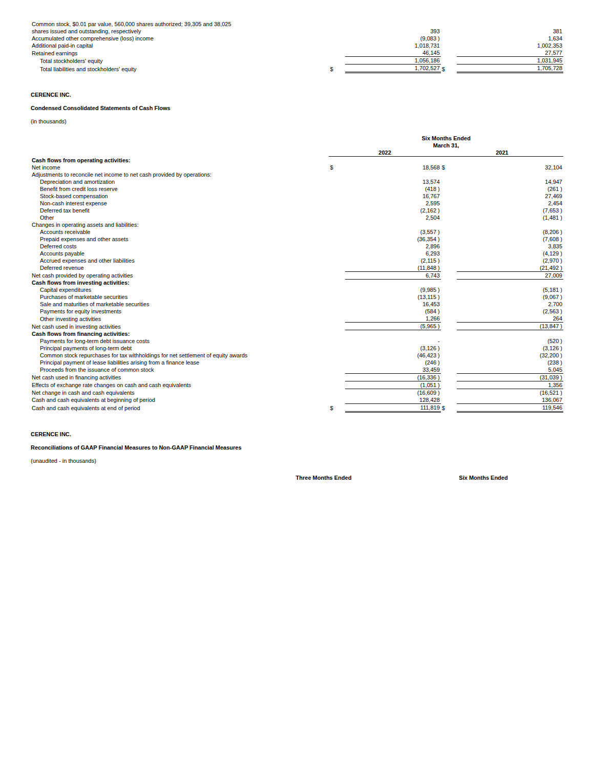| Common stock, $0.01 par value, 560,000 shares authorized; 39,305 and 38,025 | | | | |
| shares issued and outstanding, respectively | | 393 | | 381 |
| Accumulated other comprehensive (loss) income | | (9,083 ) | | 1,634 |
| Additional paid-in capital | | 1,018,731 | | 1,002,353 |
| Retained earnings | | 46,145 | | 27,577 |
| Total stockholders' equity | | 1,056,186 | | 1,031,945 |
| Total liabilities and stockholders' equity | $ | 1,702,527 | $ | 1,705,728 |
CERENCE INC.
Condensed Consolidated Statements of Cash Flows
(in thousands)
| | Six Months Ended |
| | March 31, |
| | 2022 | 2021 |
| Cash flows from operating activities: | | | | |
| Net income | $ | 18,568 | $ | 32,104 |
| Adjustments to reconcile net income to net cash provided by operations: | | | | |
| Depreciation and amortization | | 13,574 | | 14,947 |
| Benefit from credit loss reserve | | (418 ) | | (261 ) |
| Stock-based compensation | | 16,767 | | 27,469 |
| Non-cash interest expense | | 2,595 | | 2,454 |
| Deferred tax benefit | | (2,162 ) | | (7,653 ) |
| Other | | 2,504 | | (1,481 ) |
| Changes in operating assets and liabilities: | | | | |
| Accounts receivable | | (3,557 ) | | (8,206 ) |
| Prepaid expenses and other assets | | (36,354 ) | | (7,608 ) |
| Deferred costs | | 2,896 | | 3,835 |
| Accounts payable | | 6,293 | | (4,129 ) |
| Accrued expenses and other liabilities | | (2,115 ) | | (2,970 ) |
| Deferred revenue | | (11,848 ) | | (21,492 ) |
| Net cash provided by operating activities | | 6,743 | | 27,009 |
| Cash flows from investing activities: | | | | |
| Capital expenditures | | (9,985 ) | | (5,181 ) |
| Purchases of marketable securities | | (13,115 ) | | (9,067 ) |
| Sale and maturities of marketable securities | | 16,453 | | 2,700 |
| Payments for equity investments | | (584 ) | | (2,563 ) |
| Other investing activities | | 1,266 | | 264 |
| Net cash used in investing activities | | (5,965 ) | | (13,847 ) |
| Cash flows from financing activities: | | | | |
| Payments for long-term debt issuance costs | | - | | (520 ) |
| Principal payments of long-term debt | | (3,126 ) | | (3,126 ) |
| Common stock repurchases for tax withholdings for net settlement of equity awards | | (46,423 ) | | (32,200 ) |
| Principal payment of lease liabilities arising from a finance lease | | (246 ) | | (238 ) |
| Proceeds from the issuance of common stock | | 33,459 | | 5,045 |
| Net cash used in financing activities | | (16,336 ) | | (31,039 ) |
| Effects of exchange rate changes on cash and cash equivalents | | (1,051 ) | | 1,356 |
| Net change in cash and cash equivalents | | (16,609 ) | | (16,521 ) |
| Cash and cash equivalents at beginning of period | | 128,428 | | 136,067 |
| Cash and cash equivalents at end of period | $ | 111,819 | $ | 119,546 |
CERENCE INC.
Reconciliations of GAAP Financial Measures to Non-GAAP Financial Measures
(unaudited - in thousands)
| | Three Months Ended | Six Months Ended |